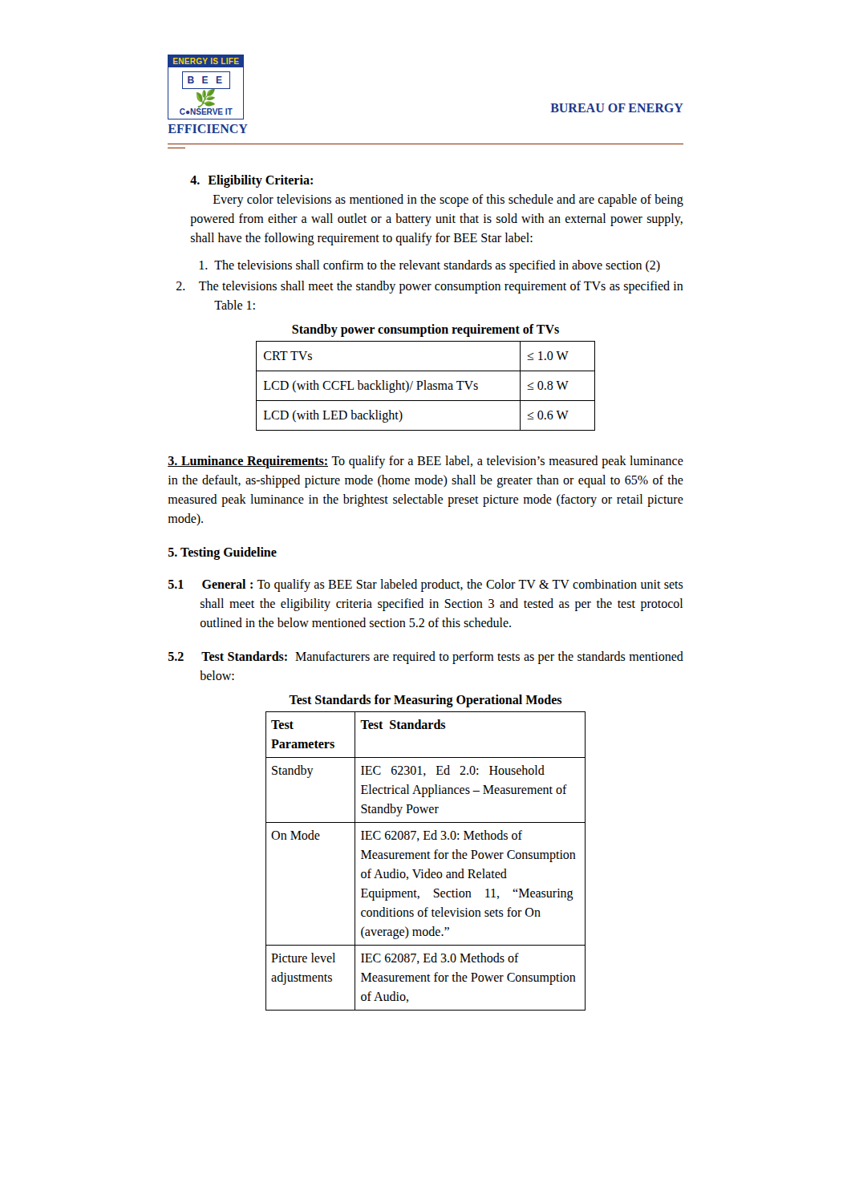ENERGY IS LIFE
B E E
🌿
C●NSERVE IT
BUREAU OF ENERGY EFFICIENCY
4. Eligibility Criteria:
Every color televisions as mentioned in the scope of this schedule and are capable of being powered from either a wall outlet or a battery unit that is sold with an external power supply, shall have the following requirement to qualify for BEE Star label:
1. The televisions shall confirm to the relevant standards as specified in above section (2)
2. The televisions shall meet the standby power consumption requirement of TVs as specified in Table 1:
Standby power consumption requirement of TVs
| CRT TVs | ≤ 1.0 W |
| LCD (with CCFL backlight)/ Plasma TVs | ≤ 0.8 W |
| LCD (with LED backlight) | ≤ 0.6 W |
3. Luminance Requirements: To qualify for a BEE label, a television’s measured peak luminance in the default, as-shipped picture mode (home mode) shall be greater than or equal to 65% of the measured peak luminance in the brightest selectable preset picture mode (factory or retail picture mode).
5. Testing Guideline
5.1 General : To qualify as BEE Star labeled product, the Color TV & TV combination unit sets shall meet the eligibility criteria specified in Section 3 and tested as per the test protocol outlined in the below mentioned section 5.2 of this schedule.
5.2 Test Standards: Manufacturers are required to perform tests as per the standards mentioned below:
Test Standards for Measuring Operational Modes
| Test Parameters | Test Standards |
| --- | --- |
| Standby | IEC 62301, Ed 2.0: Household Electrical Appliances – Measurement of Standby Power |
| On Mode | IEC 62087, Ed 3.0: Methods of Measurement for the Power Consumption of Audio, Video and Related Equipment, Section 11, “Measuring conditions of television sets for On (average) mode.” |
| Picture level adjustments | IEC 62087, Ed 3.0 Methods of Measurement for the Power Consumption of Audio, |